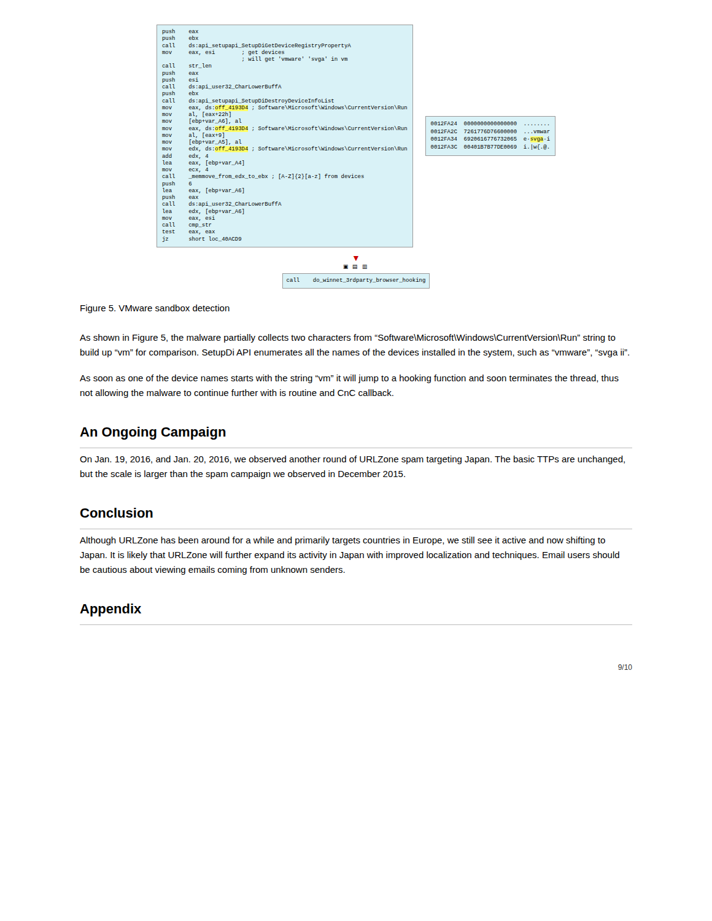push eax push ebx call ds:api_setupapi_SetupDiGetDeviceRegistryPropertyA mov eax, esi ; get devices ; will get 'vmware' 'svga' in vm call str_len push eax push esi call ds:api_user32_CharLowerBuffA push ebx call ds:api_setupapi_SetupDiDestroyDeviceInfoList mov eax, ds:off_4193D4 ; Software\Microsoft\Windows\CurrentVersion\Run mov al, [eax+22h] mov [ebp+var_A6], al mov eax, ds:off_4193D4 ; Software\Microsoft\Windows\CurrentVersion\Run mov al, [eax+9] mov [ebp+var_A5], al mov edx, ds:off_4193D4 ; Software\Microsoft\Windows\CurrentVersion\Run add edx, 4 lea eax, [ebp+var_A4] mov ecx, 4 call _memmove_from_edx_to_ebx ; [A-Z]{2}[a-z] from devices push 6 lea eax, [ebp+var_A6] push eax call ds:api_user32_CharLowerBuffA lea edx, [ebp+var_A6] mov eax, esi call cmp_str test eax, eax jz short loc_40ACD9
0012FA24 0000000000000000 ........ 0012FA2C 7261776D76600000 ...vmwar 0012FA34 6920616776732065 e·svga·i 0012FA3C 00401B7B77DE0069 i.|w{.@.
▼
▣ ▤ ▥
call do_winnet_3rdparty_browser_hooking
Figure 5. VMware sandbox detection
As shown in Figure 5, the malware partially collects two characters from “Software\Microsoft\Windows\CurrentVersion\Run” string to build up “vm” for comparison. SetupDi API enumerates all the names of the devices installed in the system, such as “vmware”, “svga ii”.
As soon as one of the device names starts with the string “vm” it will jump to a hooking function and soon terminates the thread, thus not allowing the malware to continue further with is routine and CnC callback.
An Ongoing Campaign
On Jan. 19, 2016, and Jan. 20, 2016, we observed another round of URLZone spam targeting Japan. The basic TTPs are unchanged, but the scale is larger than the spam campaign we observed in December 2015.
Conclusion
Although URLZone has been around for a while and primarily targets countries in Europe, we still see it active and now shifting to Japan. It is likely that URLZone will further expand its activity in Japan with improved localization and techniques. Email users should be cautious about viewing emails coming from unknown senders.
Appendix
9/10